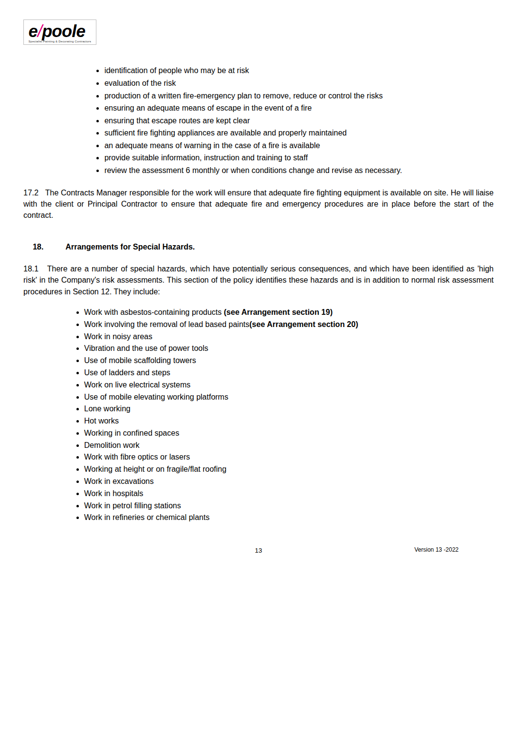e/poole
Specialist Painting & Decorating Contractors
identification of people who may be at risk
evaluation of the risk
production of a written fire-emergency plan to remove, reduce or control the risks
ensuring an adequate means of escape in the event of a fire
ensuring that escape routes are kept clear
sufficient fire fighting appliances are available and properly maintained
an adequate means of warning in the case of a fire is available
provide suitable information, instruction and training to staff
review the assessment 6 monthly or when conditions change and revise as necessary.
17.2 The Contracts Manager responsible for the work will ensure that adequate fire fighting equipment is available on site. He will liaise with the client or Principal Contractor to ensure that adequate fire and emergency procedures are in place before the start of the contract.
18. Arrangements for Special Hazards.
18.1 There are a number of special hazards, which have potentially serious consequences, and which have been identified as 'high risk' in the Company's risk assessments. This section of the policy identifies these hazards and is in addition to normal risk assessment procedures in Section 12. They include:
Work with asbestos-containing products (see Arrangement section 19)
Work involving the removal of lead based paints(see Arrangement section 20)
Work in noisy areas
Vibration and the use of power tools
Use of mobile scaffolding towers
Use of ladders and steps
Work on live electrical systems
Use of mobile elevating working platforms
Lone working
Hot works
Working in confined spaces
Demolition work
Work with fibre optics or lasers
Working at height or on fragile/flat roofing
Work in excavations
Work in hospitals
Work in petrol filling stations
Work in refineries or chemical plants
13
Version 13 -2022